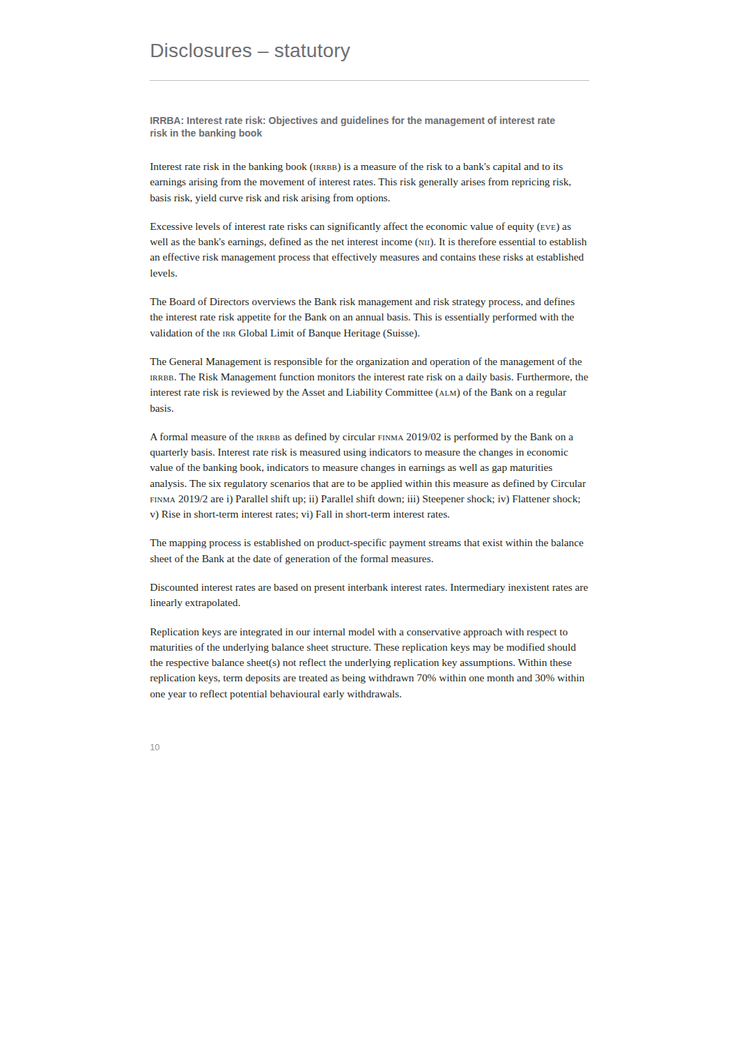Disclosures – statutory
IRRBA: Interest rate risk: Objectives and guidelines for the management of interest rate risk in the banking book
Interest rate risk in the banking book (irrbb) is a measure of the risk to a bank's capital and to its earnings arising from the movement of interest rates. This risk generally arises from repricing risk, basis risk, yield curve risk and risk arising from options.
Excessive levels of interest rate risks can significantly affect the economic value of equity (eve) as well as the bank's earnings, defined as the net interest income (nii). It is therefore essential to establish an effective risk management process that effectively measures and contains these risks at established levels.
The Board of Directors overviews the Bank risk management and risk strategy process, and defines the interest rate risk appetite for the Bank on an annual basis. This is essentially performed with the validation of the irr Global Limit of Banque Heritage (Suisse).
The General Management is responsible for the organization and operation of the management of the irrbb. The Risk Management function monitors the interest rate risk on a daily basis. Furthermore, the interest rate risk is reviewed by the Asset and Liability Committee (alm) of the Bank on a regular basis.
A formal measure of the irrbb as defined by circular finma 2019/02 is performed by the Bank on a quarterly basis. Interest rate risk is measured using indicators to measure the changes in economic value of the banking book, indicators to measure changes in earnings as well as gap maturities analysis. The six regulatory scenarios that are to be applied within this measure as defined by Circular finma 2019/2 are i) Parallel shift up; ii) Parallel shift down; iii) Steepener shock; iv) Flattener shock; v) Rise in short-term interest rates; vi) Fall in short-term interest rates.
The mapping process is established on product-specific payment streams that exist within the balance sheet of the Bank at the date of generation of the formal measures.
Discounted interest rates are based on present interbank interest rates. Intermediary inexistent rates are linearly extrapolated.
Replication keys are integrated in our internal model with a conservative approach with respect to maturities of the underlying balance sheet structure. These replication keys may be modified should the respective balance sheet(s) not reflect the underlying replication key assumptions. Within these replication keys, term deposits are treated as being withdrawn 70% within one month and 30% within one year to reflect potential behavioural early withdrawals.
10